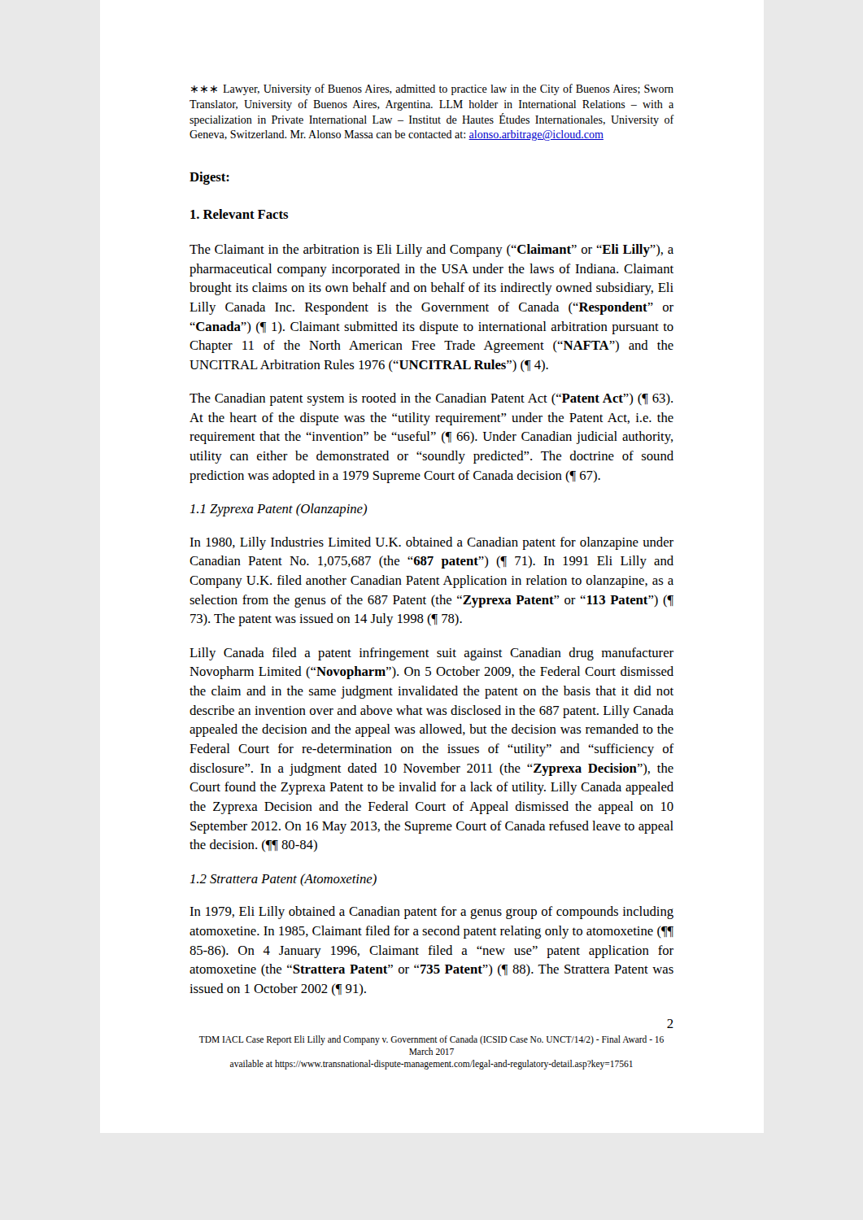∗∗∗ Lawyer, University of Buenos Aires, admitted to practice law in the City of Buenos Aires; Sworn Translator, University of Buenos Aires, Argentina. LLM holder in International Relations – with a specialization in Private International Law – Institut de Hautes Études Internationales, University of Geneva, Switzerland. Mr. Alonso Massa can be contacted at: alonso.arbitrage@icloud.com
Digest:
1. Relevant Facts
The Claimant in the arbitration is Eli Lilly and Company (“Claimant” or “Eli Lilly”), a pharmaceutical company incorporated in the USA under the laws of Indiana. Claimant brought its claims on its own behalf and on behalf of its indirectly owned subsidiary, Eli Lilly Canada Inc. Respondent is the Government of Canada (“Respondent” or “Canada”) (¶ 1). Claimant submitted its dispute to international arbitration pursuant to Chapter 11 of the North American Free Trade Agreement (“NAFTA”) and the UNCITRAL Arbitration Rules 1976 (“UNCITRAL Rules”) (¶ 4).
The Canadian patent system is rooted in the Canadian Patent Act (“Patent Act”) (¶ 63). At the heart of the dispute was the “utility requirement” under the Patent Act, i.e. the requirement that the “invention” be “useful” (¶ 66). Under Canadian judicial authority, utility can either be demonstrated or “soundly predicted”. The doctrine of sound prediction was adopted in a 1979 Supreme Court of Canada decision (¶ 67).
1.1 Zyprexa Patent (Olanzapine)
In 1980, Lilly Industries Limited U.K. obtained a Canadian patent for olanzapine under Canadian Patent No. 1,075,687 (the “687 patent”) (¶ 71). In 1991 Eli Lilly and Company U.K. filed another Canadian Patent Application in relation to olanzapine, as a selection from the genus of the 687 Patent (the “Zyprexa Patent” or “113 Patent”) (¶ 73). The patent was issued on 14 July 1998 (¶ 78).
Lilly Canada filed a patent infringement suit against Canadian drug manufacturer Novopharm Limited (“Novopharm”). On 5 October 2009, the Federal Court dismissed the claim and in the same judgment invalidated the patent on the basis that it did not describe an invention over and above what was disclosed in the 687 patent. Lilly Canada appealed the decision and the appeal was allowed, but the decision was remanded to the Federal Court for re-determination on the issues of “utility” and “sufficiency of disclosure”. In a judgment dated 10 November 2011 (the “Zyprexa Decision”), the Court found the Zyprexa Patent to be invalid for a lack of utility. Lilly Canada appealed the Zyprexa Decision and the Federal Court of Appeal dismissed the appeal on 10 September 2012. On 16 May 2013, the Supreme Court of Canada refused leave to appeal the decision. (¶¶ 80-84)
1.2 Strattera Patent (Atomoxetine)
In 1979, Eli Lilly obtained a Canadian patent for a genus group of compounds including atomoxetine. In 1985, Claimant filed for a second patent relating only to atomoxetine (¶¶ 85-86). On 4 January 1996, Claimant filed a “new use” patent application for atomoxetine (the “Strattera Patent” or “735 Patent”) (¶ 88). The Strattera Patent was issued on 1 October 2002 (¶ 91).
2
TDM IACL Case Report Eli Lilly and Company v. Government of Canada (ICSID Case No. UNCT/14/2) - Final Award - 16 March 2017
available at https://www.transnational-dispute-management.com/legal-and-regulatory-detail.asp?key=17561